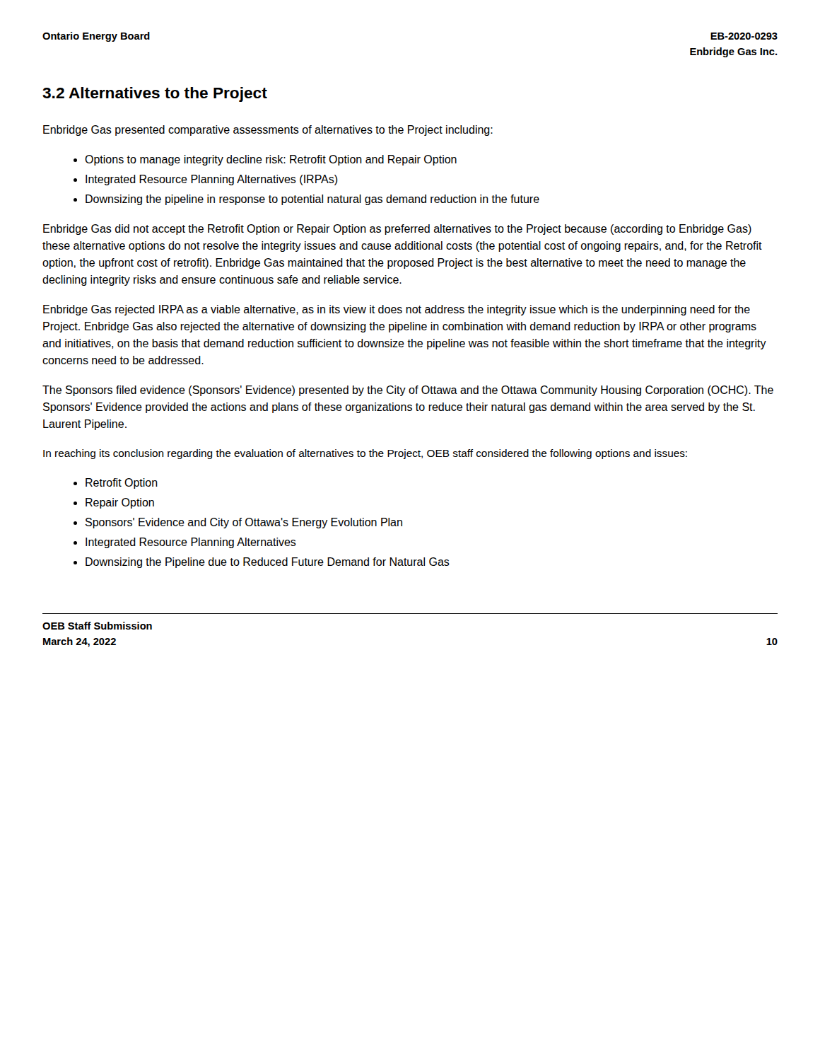Ontario Energy Board
EB-2020-0293
Enbridge Gas Inc.
3.2 Alternatives to the Project
Enbridge Gas presented comparative assessments of alternatives to the Project including:
Options to manage integrity decline risk: Retrofit Option and Repair Option
Integrated Resource Planning Alternatives (IRPAs)
Downsizing the pipeline in response to potential natural gas demand reduction in the future
Enbridge Gas did not accept the Retrofit Option or Repair Option as preferred alternatives to the Project because (according to Enbridge Gas) these alternative options do not resolve the integrity issues and cause additional costs (the potential cost of ongoing repairs, and, for the Retrofit option, the upfront cost of retrofit). Enbridge Gas maintained that the proposed Project is the best alternative to meet the need to manage the declining integrity risks and ensure continuous safe and reliable service.
Enbridge Gas rejected IRPA as a viable alternative, as in its view it does not address the integrity issue which is the underpinning need for the Project. Enbridge Gas also rejected the alternative of downsizing the pipeline in combination with demand reduction by IRPA or other programs and initiatives, on the basis that demand reduction sufficient to downsize the pipeline was not feasible within the short timeframe that the integrity concerns need to be addressed.
The Sponsors filed evidence (Sponsors' Evidence) presented by the City of Ottawa and the Ottawa Community Housing Corporation (OCHC). The Sponsors' Evidence provided the actions and plans of these organizations to reduce their natural gas demand within the area served by the St. Laurent Pipeline.
In reaching its conclusion regarding the evaluation of alternatives to the Project, OEB staff considered the following options and issues:
Retrofit Option
Repair Option
Sponsors' Evidence and City of Ottawa's Energy Evolution Plan
Integrated Resource Planning Alternatives
Downsizing the Pipeline due to Reduced Future Demand for Natural Gas
OEB Staff Submission
March 24, 2022
10